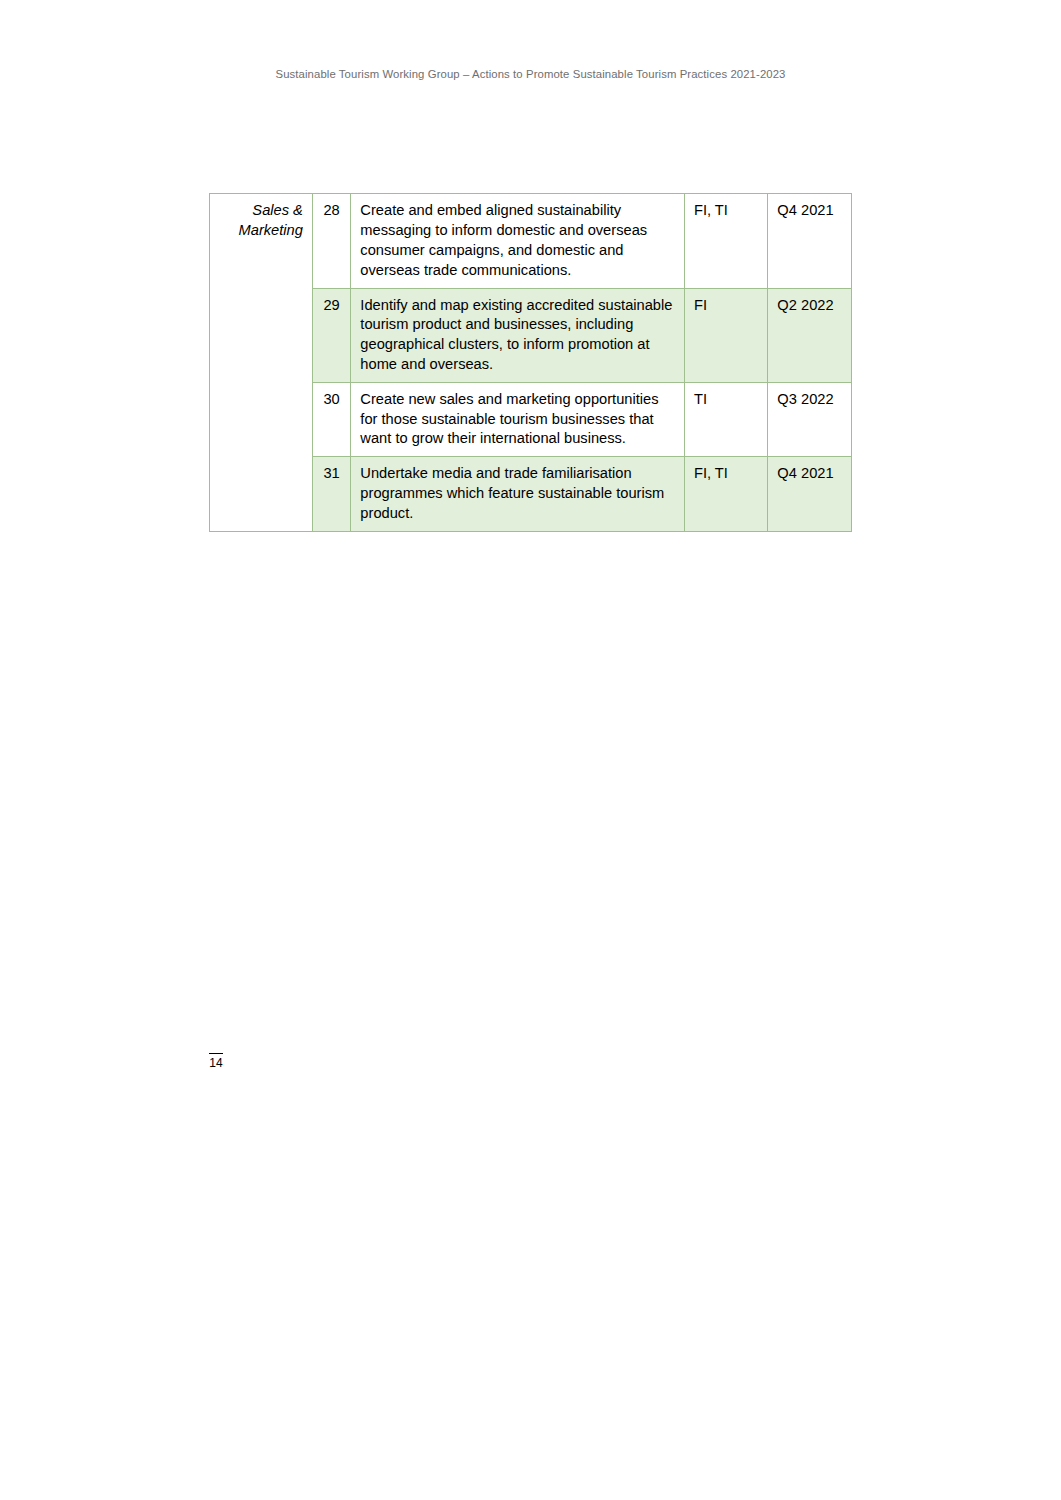Sustainable Tourism Working Group – Actions to Promote Sustainable Tourism Practices 2021-2023
| Sales & Marketing | 28 | Create and embed aligned sustainability messaging to inform domestic and overseas consumer campaigns, and domestic and overseas trade communications. | FI, TI | Q4 2021 |
| 29 | Identify and map existing accredited sustainable tourism product and businesses, including geographical clusters, to inform promotion at home and overseas. | FI | Q2 2022 |
| 30 | Create new sales and marketing opportunities for those sustainable tourism businesses that want to grow their international business. | TI | Q3 2022 |
| 31 | Undertake media and trade familiarisation programmes which feature sustainable tourism product. | FI, TI | Q4 2021 |
14